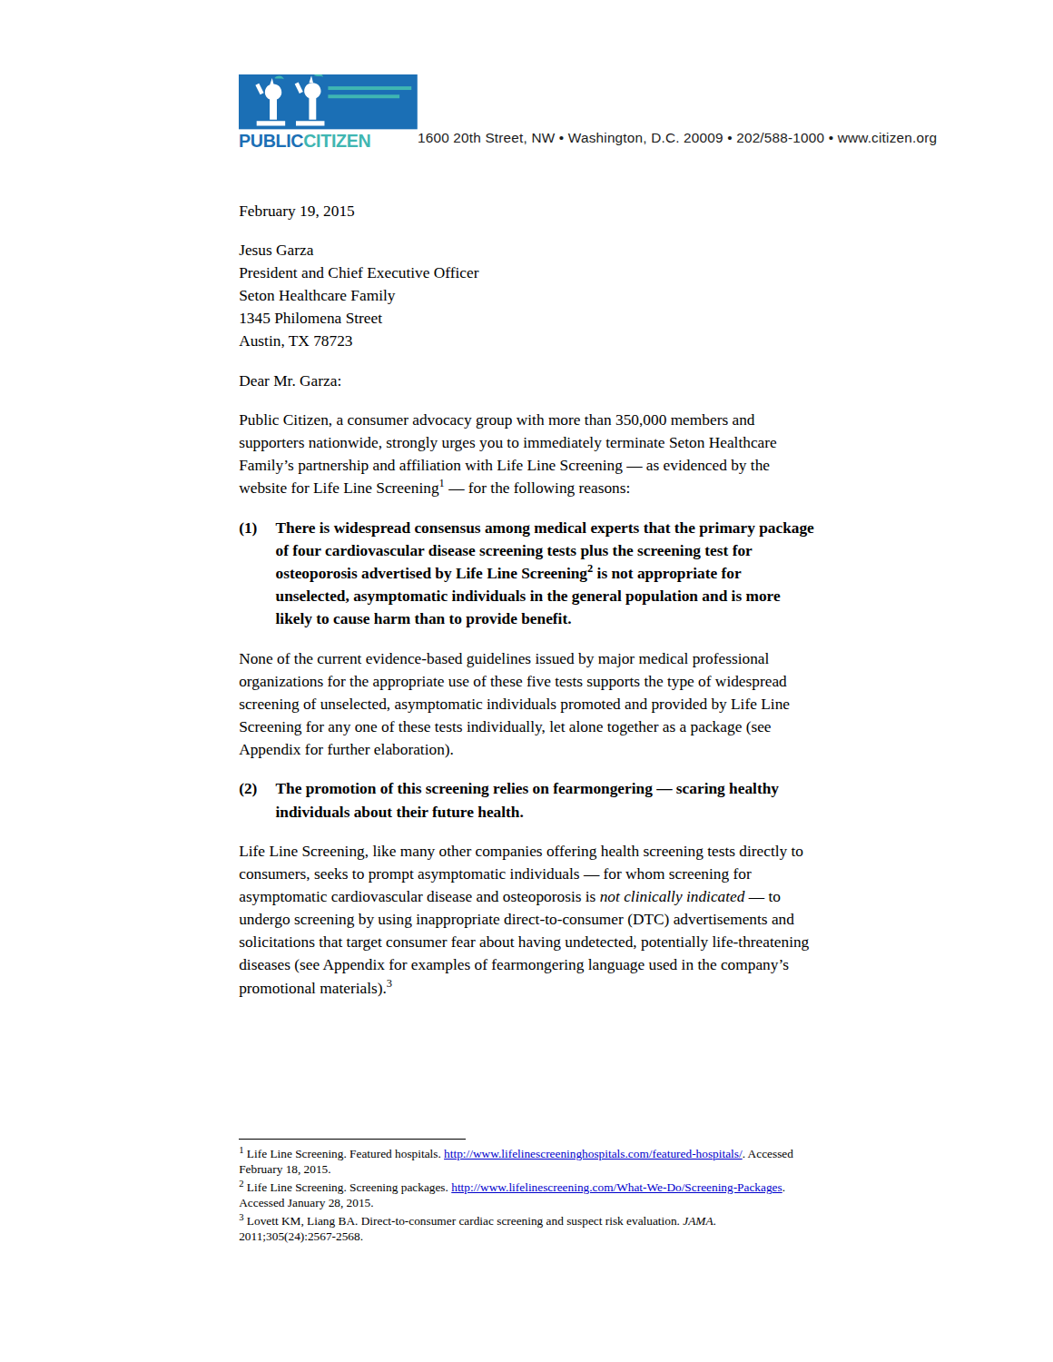PUBLICCITIZEN
1600 20th Street, NW • Washington, D.C. 20009 • 202/588-1000 • www.citizen.org
February 19, 2015
Jesus Garza
President and Chief Executive Officer
Seton Healthcare Family
1345 Philomena Street
Austin, TX 78723
Dear Mr. Garza:
Public Citizen, a consumer advocacy group with more than 350,000 members and supporters nationwide, strongly urges you to immediately terminate Seton Healthcare Family’s partnership and affiliation with Life Line Screening — as evidenced by the website for Life Line Screening1 — for the following reasons:
(1) There is widespread consensus among medical experts that the primary package of four cardiovascular disease screening tests plus the screening test for osteoporosis advertised by Life Line Screening2 is not appropriate for unselected, asymptomatic individuals in the general population and is more likely to cause harm than to provide benefit.
None of the current evidence-based guidelines issued by major medical professional organizations for the appropriate use of these five tests supports the type of widespread screening of unselected, asymptomatic individuals promoted and provided by Life Line Screening for any one of these tests individually, let alone together as a package (see Appendix for further elaboration).
(2) The promotion of this screening relies on fearmongering — scaring healthy individuals about their future health.
Life Line Screening, like many other companies offering health screening tests directly to consumers, seeks to prompt asymptomatic individuals — for whom screening for asymptomatic cardiovascular disease and osteoporosis is not clinically indicated — to undergo screening by using inappropriate direct-to-consumer (DTC) advertisements and solicitations that target consumer fear about having undetected, potentially life-threatening diseases (see Appendix for examples of fearmongering language used in the company’s promotional materials).3
1 Life Line Screening. Featured hospitals. http://www.lifelinescreeninghospitals.com/featured-hospitals/. Accessed February 18, 2015.
2 Life Line Screening. Screening packages. http://www.lifelinescreening.com/What-We-Do/Screening-Packages. Accessed January 28, 2015.
3 Lovett KM, Liang BA. Direct-to-consumer cardiac screening and suspect risk evaluation. JAMA. 2011;305(24):2567-2568.